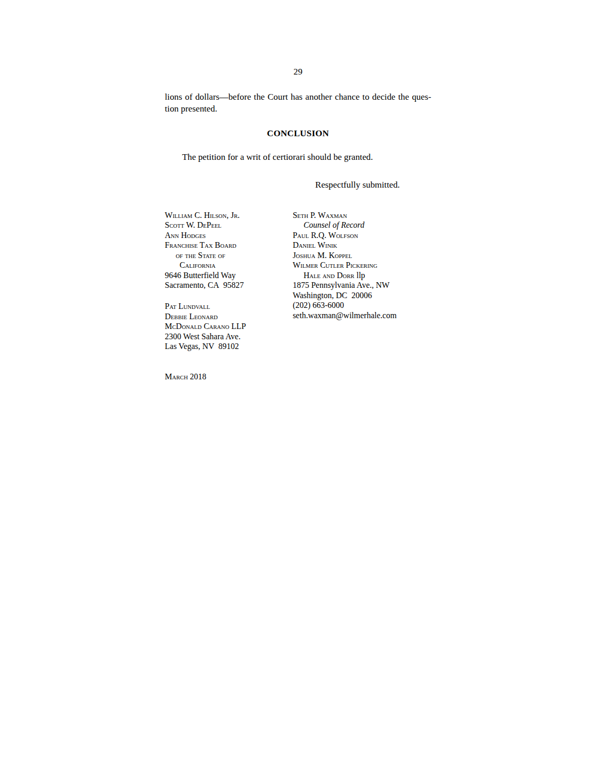29
lions of dollars—before the Court has another chance to decide the question presented.
CONCLUSION
The petition for a writ of certiorari should be granted.
Respectfully submitted.
| William C. Hilson, Jr. Scott W. DePeel Ann Hodges Franchise Tax Board of the State of California 9646 Butterfield Way Sacramento, CA 95827 Pat Lundvall Debbie Leonard McDonald Carano LLP 2300 West Sahara Ave. Las Vegas, NV 89102 | Seth P. Waxman Counsel of Record Paul R.Q. Wolfson Daniel Winik Joshua M. Koppel Wilmer Cutler Pickering Hale and Dorr llp 1875 Pennsylvania Ave., NW Washington, DC 20006 (202) 663-6000 seth.waxman@wilmerhale.com |
March 2018